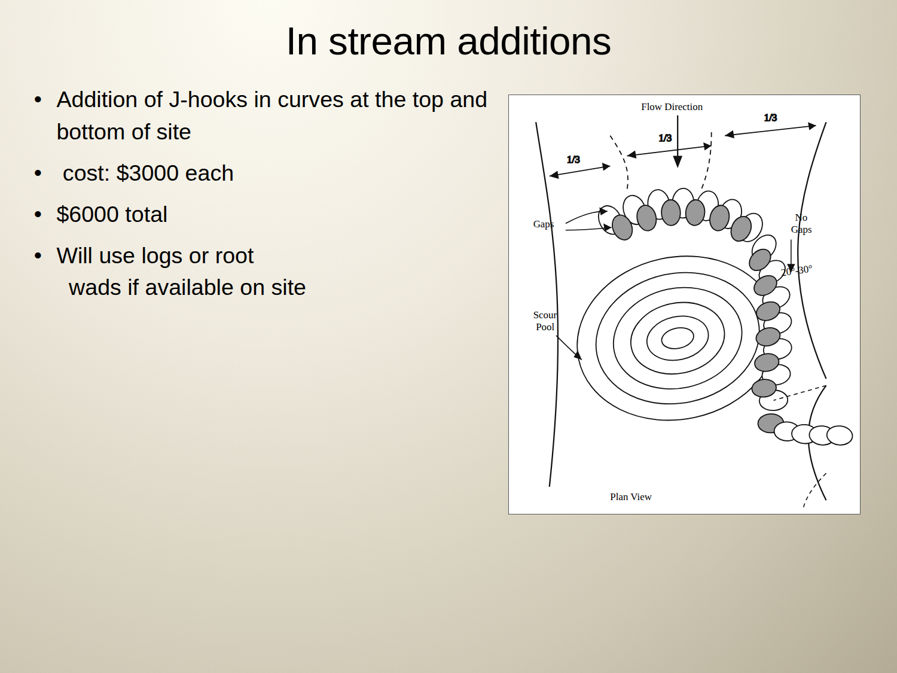In stream additions
Addition of J-hooks in curves at the top and bottom of site
cost: $3000 each
$6000 total
Will use logs or rootwads if available on site
Flow Direction 1/3 1/3 1/3 Gaps No Gaps Scour Pool 20°-30° Plan View